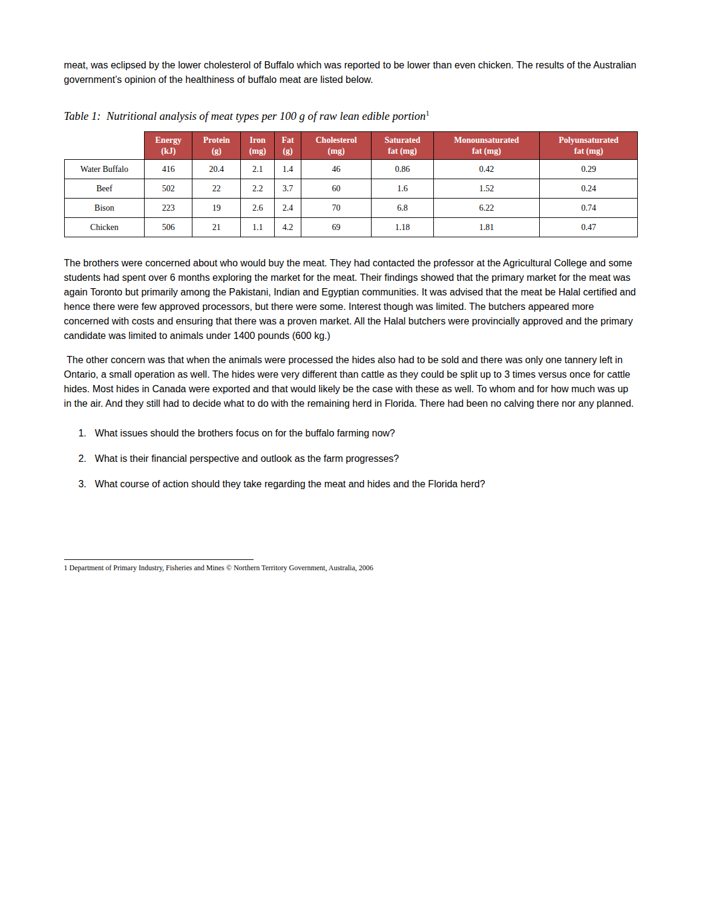meat, was eclipsed by the lower cholesterol of Buffalo which was reported to be lower than even chicken. The results of the Australian government’s opinion of the healthiness of buffalo meat are listed below.
Table 1: Nutritional analysis of meat types per 100 g of raw lean edible portion1
| | Energy (kJ) | Protein (g) | Iron (mg) | Fat (g) | Cholesterol (mg) | Saturated fat (mg) | Monounsaturated fat (mg) | Polyunsaturated fat (mg) |
| --- | --- | --- | --- | --- | --- | --- | --- | --- |
| Water Buffalo | 416 | 20.4 | 2.1 | 1.4 | 46 | 0.86 | 0.42 | 0.29 |
| Beef | 502 | 22 | 2.2 | 3.7 | 60 | 1.6 | 1.52 | 0.24 |
| Bison | 223 | 19 | 2.6 | 2.4 | 70 | 6.8 | 6.22 | 0.74 |
| Chicken | 506 | 21 | 1.1 | 4.2 | 69 | 1.18 | 1.81 | 0.47 |
The brothers were concerned about who would buy the meat. They had contacted the professor at the Agricultural College and some students had spent over 6 months exploring the market for the meat. Their findings showed that the primary market for the meat was again Toronto but primarily among the Pakistani, Indian and Egyptian communities. It was advised that the meat be Halal certified and hence there were few approved processors, but there were some. Interest though was limited. The butchers appeared more concerned with costs and ensuring that there was a proven market. All the Halal butchers were provincially approved and the primary candidate was limited to animals under 1400 pounds (600 kg.)
The other concern was that when the animals were processed the hides also had to be sold and there was only one tannery left in Ontario, a small operation as well. The hides were very different than cattle as they could be split up to 3 times versus once for cattle hides. Most hides in Canada were exported and that would likely be the case with these as well. To whom and for how much was up in the air. And they still had to decide what to do with the remaining herd in Florida. There had been no calving there nor any planned.
What issues should the brothers focus on for the buffalo farming now?
What is their financial perspective and outlook as the farm progresses?
What course of action should they take regarding the meat and hides and the Florida herd?
1 Department of Primary Industry, Fisheries and Mines © Northern Territory Government, Australia, 2006